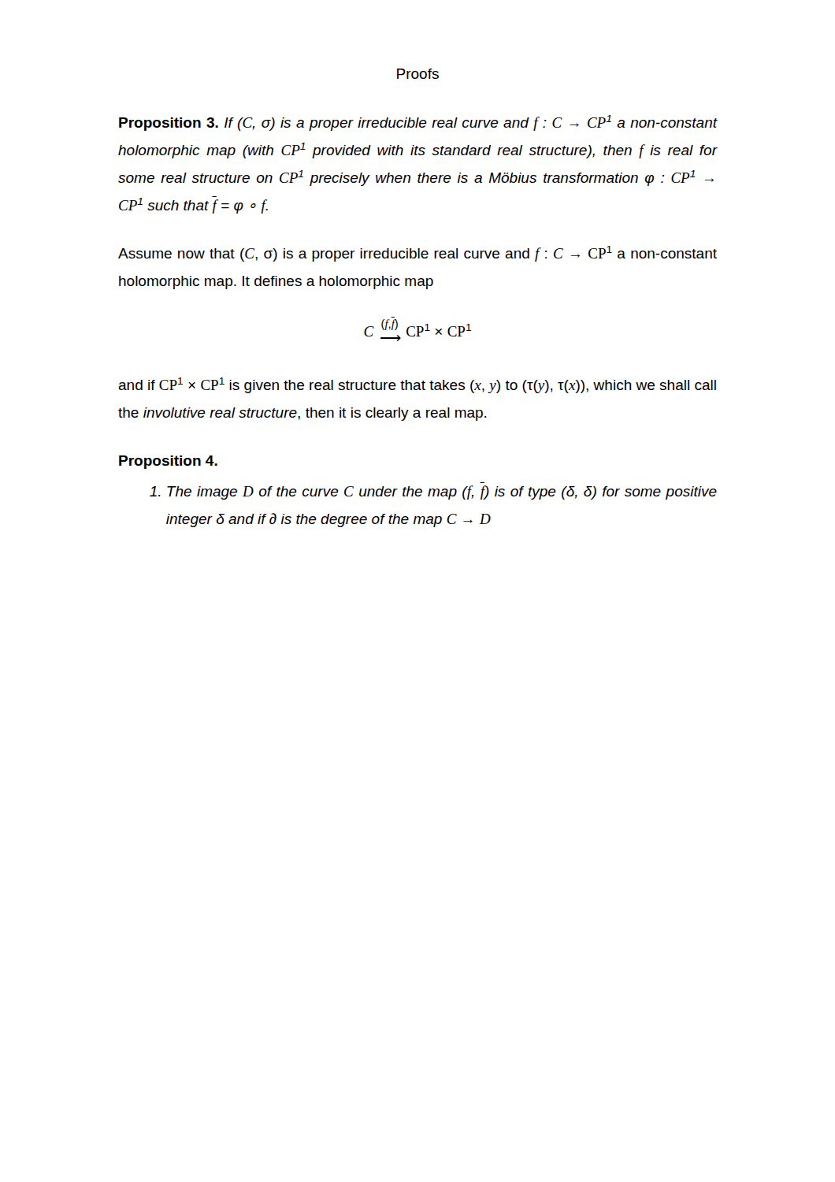Proofs
Proposition 3. If (C, σ) is a proper irreducible real curve and f : C → CP1 a non-constant holomorphic map (with CP1 provided with its standard real structure), then f is real for some real structure on CP1 precisely when there is a Möbius transformation φ : CP1 → CP1 such that f = φ ∘ f.
Assume now that (C, σ) is a proper irreducible real curve and f : C → CP1 a non-constant holomorphic map. It defines a holomorphic map
C (f,f)⟶ CP1 × CP1
and if CP1 × CP1 is given the real structure that takes (x, y) to (τ(y), τ(x)), which we shall call the involutive real structure, then it is clearly a real map.
Proposition 4.
The image D of the curve C under the map (f, f) is of type (δ, δ) for some positive integer δ and if ∂ is the degree of the map C → D